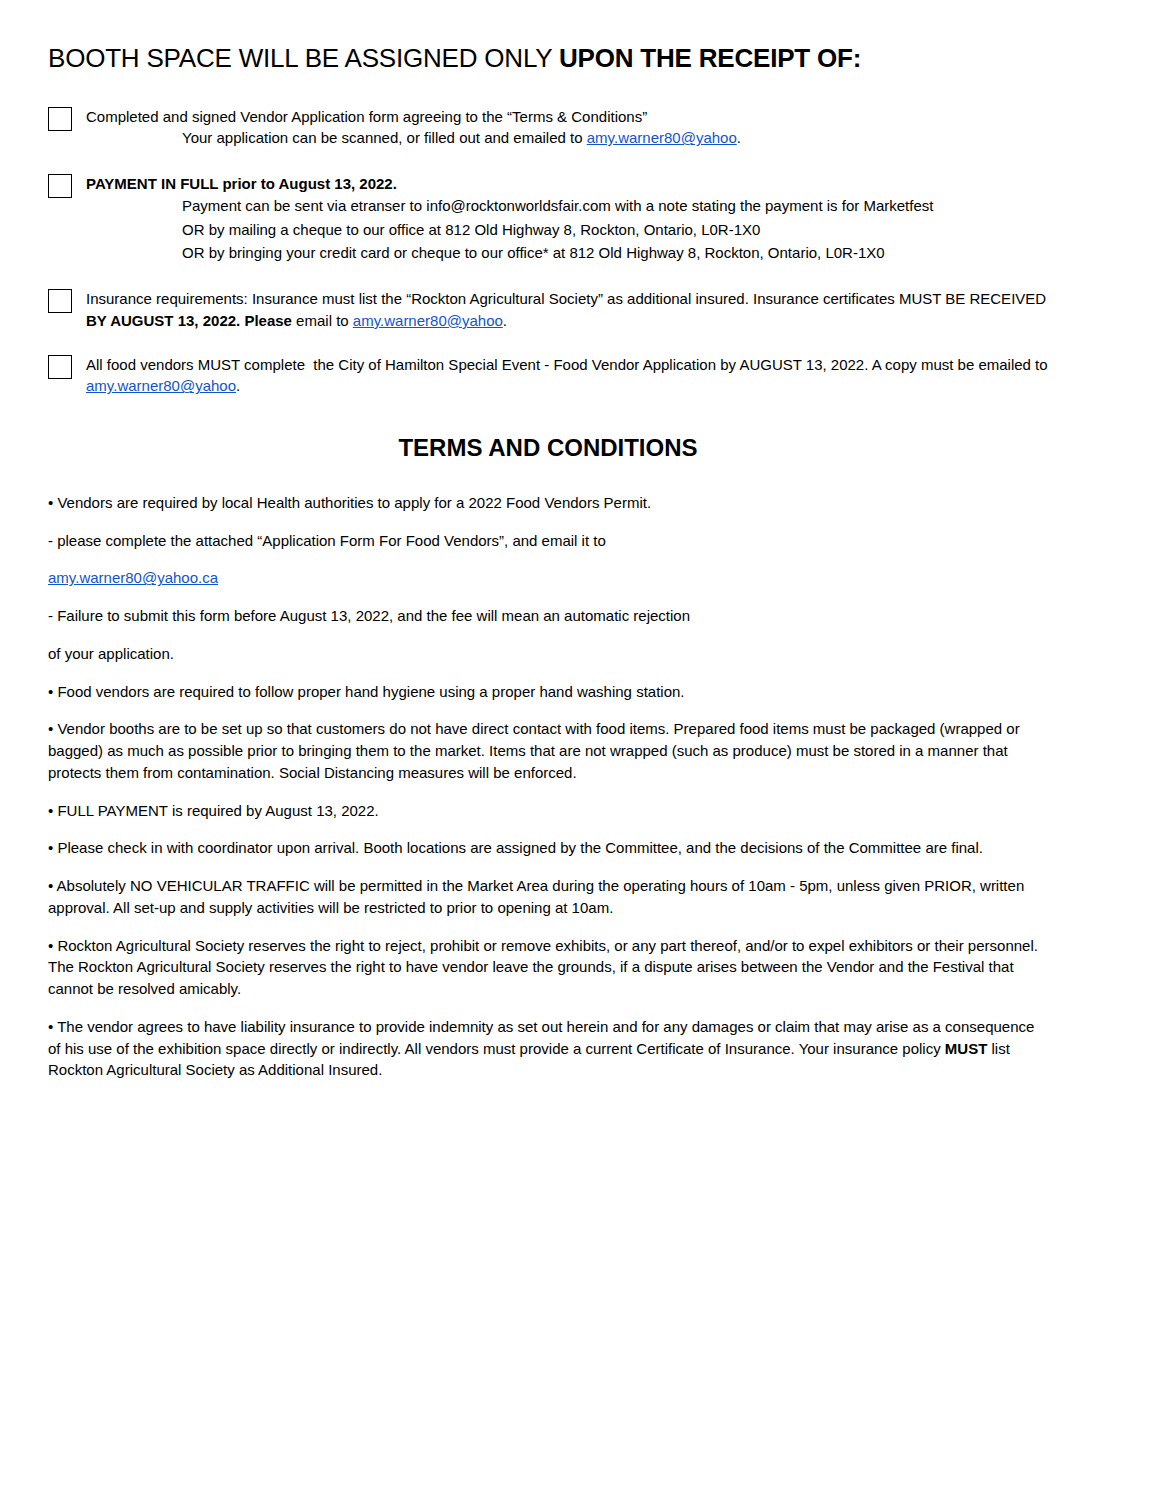BOOTH SPACE WILL BE ASSIGNED ONLY UPON THE RECEIPT OF:
Completed and signed Vendor Application form agreeing to the “Terms & Conditions”
Your application can be scanned, or filled out and emailed to amy.warner80@yahoo.
PAYMENT IN FULL prior to August 13, 2022.
Payment can be sent via etranser to info@rocktonworldsfair.com with a note stating the payment is for Marketfest
OR by mailing a cheque to our office at 812 Old Highway 8, Rockton, Ontario, L0R-1X0
OR by bringing your credit card or cheque to our office* at 812 Old Highway 8, Rockton, Ontario, L0R-1X0
Insurance requirements: Insurance must list the “Rockton Agricultural Society” as additional insured. Insurance certificates MUST BE RECEIVED BY AUGUST 13, 2022. Please email to amy.warner80@yahoo.
All food vendors MUST complete the City of Hamilton Special Event - Food Vendor Application by AUGUST 13, 2022. A copy must be emailed to amy.warner80@yahoo.
TERMS AND CONDITIONS
• Vendors are required by local Health authorities to apply for a 2022 Food Vendors Permit.
- please complete the attached “Application Form For Food Vendors”, and email it to
amy.warner80@yahoo.ca
- Failure to submit this form before August 13, 2022, and the fee will mean an automatic rejection
of your application.
• Food vendors are required to follow proper hand hygiene using a proper hand washing station.
• Vendor booths are to be set up so that customers do not have direct contact with food items. Prepared food items must be packaged (wrapped or bagged) as much as possible prior to bringing them to the market. Items that are not wrapped (such as produce) must be stored in a manner that protects them from contamination. Social Distancing measures will be enforced.
• FULL PAYMENT is required by August 13, 2022.
• Please check in with coordinator upon arrival. Booth locations are assigned by the Committee, and the decisions of the Committee are final.
• Absolutely NO VEHICULAR TRAFFIC will be permitted in the Market Area during the operating hours of 10am - 5pm, unless given PRIOR, written approval. All set-up and supply activities will be restricted to prior to opening at 10am.
• Rockton Agricultural Society reserves the right to reject, prohibit or remove exhibits, or any part thereof, and/or to expel exhibitors or their personnel. The Rockton Agricultural Society reserves the right to have vendor leave the grounds, if a dispute arises between the Vendor and the Festival that cannot be resolved amicably.
• The vendor agrees to have liability insurance to provide indemnity as set out herein and for any damages or claim that may arise as a consequence of his use of the exhibition space directly or indirectly. All vendors must provide a current Certificate of Insurance. Your insurance policy MUST list Rockton Agricultural Society as Additional Insured.